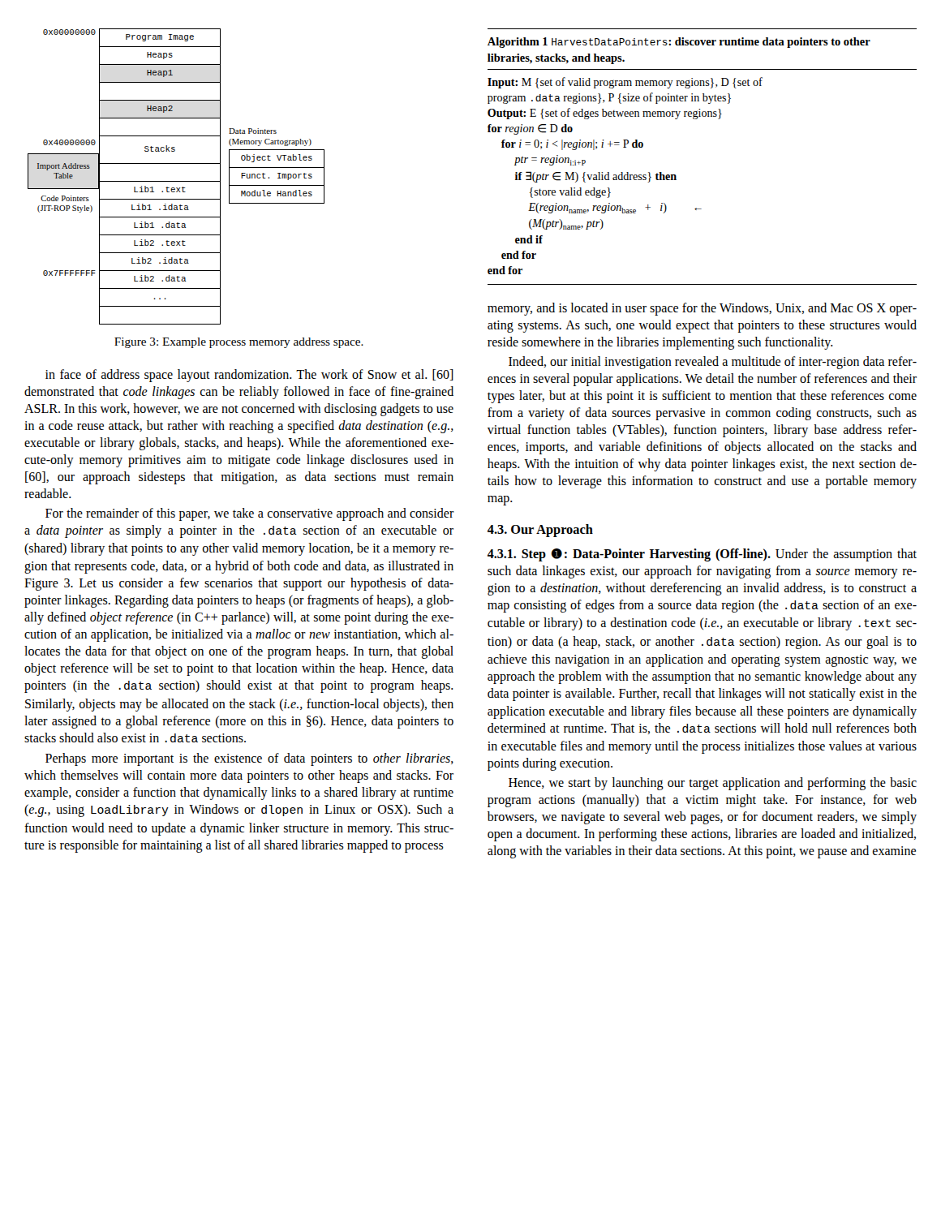0x00000000
0x40000000
Import Address
Table
Code Pointers
(JIT-ROP Style)
0x7FFFFFFF
Program Image
Heaps
Heap1
Heap2
Stacks
Lib1 .text
Lib1 .idata
Lib1 .data
Lib2 .text
Lib2 .idata
Lib2 .data
...
Data Pointers
(Memory Cartography)
Object VTables
Funct. Imports
Module Handles
Figure 3: Example process memory address space.
in face of address space layout randomization. The work of Snow et al. [60] demonstrated that code linkages can be reliably followed in face of fine-grained ASLR. In this work, however, we are not concerned with disclosing gadgets to use in a code reuse attack, but rather with reaching a specified data destination (e.g., executable or library globals, stacks, and heaps). While the aforementioned execute-only memory primitives aim to mitigate code linkage disclosures used in [60], our approach sidesteps that mitigation, as data sections must remain readable.
For the remainder of this paper, we take a conservative approach and consider a data pointer as simply a pointer in the .data section of an executable or (shared) library that points to any other valid memory location, be it a memory region that represents code, data, or a hybrid of both code and data, as illustrated in Figure 3. Let us consider a few scenarios that support our hypothesis of data-pointer linkages. Regarding data pointers to heaps (or fragments of heaps), a globally defined object reference (in C++ parlance) will, at some point during the execution of an application, be initialized via a malloc or new instantiation, which allocates the data for that object on one of the program heaps. In turn, that global object reference will be set to point to that location within the heap. Hence, data pointers (in the .data section) should exist at that point to program heaps. Similarly, objects may be allocated on the stack (i.e., function-local objects), then later assigned to a global reference (more on this in §6). Hence, data pointers to stacks should also exist in .data sections.
Perhaps more important is the existence of data pointers to other libraries, which themselves will contain more data pointers to other heaps and stacks. For example, consider a function that dynamically links to a shared library at runtime (e.g., using LoadLibrary in Windows or dlopen in Linux or OSX). Such a function would need to update a dynamic linker structure in memory. This structure is responsible for maintaining a list of all shared libraries mapped to process
Algorithm 1 HarvestDataPointers: discover runtime data pointers to other libraries, stacks, and heaps.
Input: M {set of valid program memory regions}, D {set of
program .data regions}, P {size of pointer in bytes}
Output: E {set of edges between memory regions}
for region ∈ D do
for i = 0; i < |region|; i += P do
ptr = region i:i+P
if ∃(ptr ∈ M) {valid address} then
{store valid edge}
E(region name, region base + i) ←
(M(ptr)name, ptr)
end if
end for
end for
memory, and is located in user space for the Windows, Unix, and Mac OS X operating systems. As such, one would expect that pointers to these structures would reside somewhere in the libraries implementing such functionality.
Indeed, our initial investigation revealed a multitude of inter-region data references in several popular applications. We detail the number of references and their types later, but at this point it is sufficient to mention that these references come from a variety of data sources pervasive in common coding constructs, such as virtual function tables (VTables), function pointers, library base address references, imports, and variable definitions of objects allocated on the stacks and heaps. With the intuition of why data pointer linkages exist, the next section details how to leverage this information to construct and use a portable memory map.
4.3. Our Approach
4.3.1. Step ❶: Data-Pointer Harvesting (Off-line). Under the assumption that such data linkages exist, our approach for navigating from a source memory region to a destination, without dereferencing an invalid address, is to construct a map consisting of edges from a source data region (the .data section of an executable or library) to a destination code (i.e., an executable or library .text section) or data (a heap, stack, or another .data section) region. As our goal is to achieve this navigation in an application and operating system agnostic way, we approach the problem with the assumption that no semantic knowledge about any data pointer is available. Further, recall that linkages will not statically exist in the application executable and library files because all these pointers are dynamically determined at runtime. That is, the .data sections will hold null references both in executable files and memory until the process initializes those values at various points during execution.
Hence, we start by launching our target application and performing the basic program actions (manually) that a victim might take. For instance, for web browsers, we navigate to several web pages, or for document readers, we simply open a document. In performing these actions, libraries are loaded and initialized, along with the variables in their data sections. At this point, we pause and examine